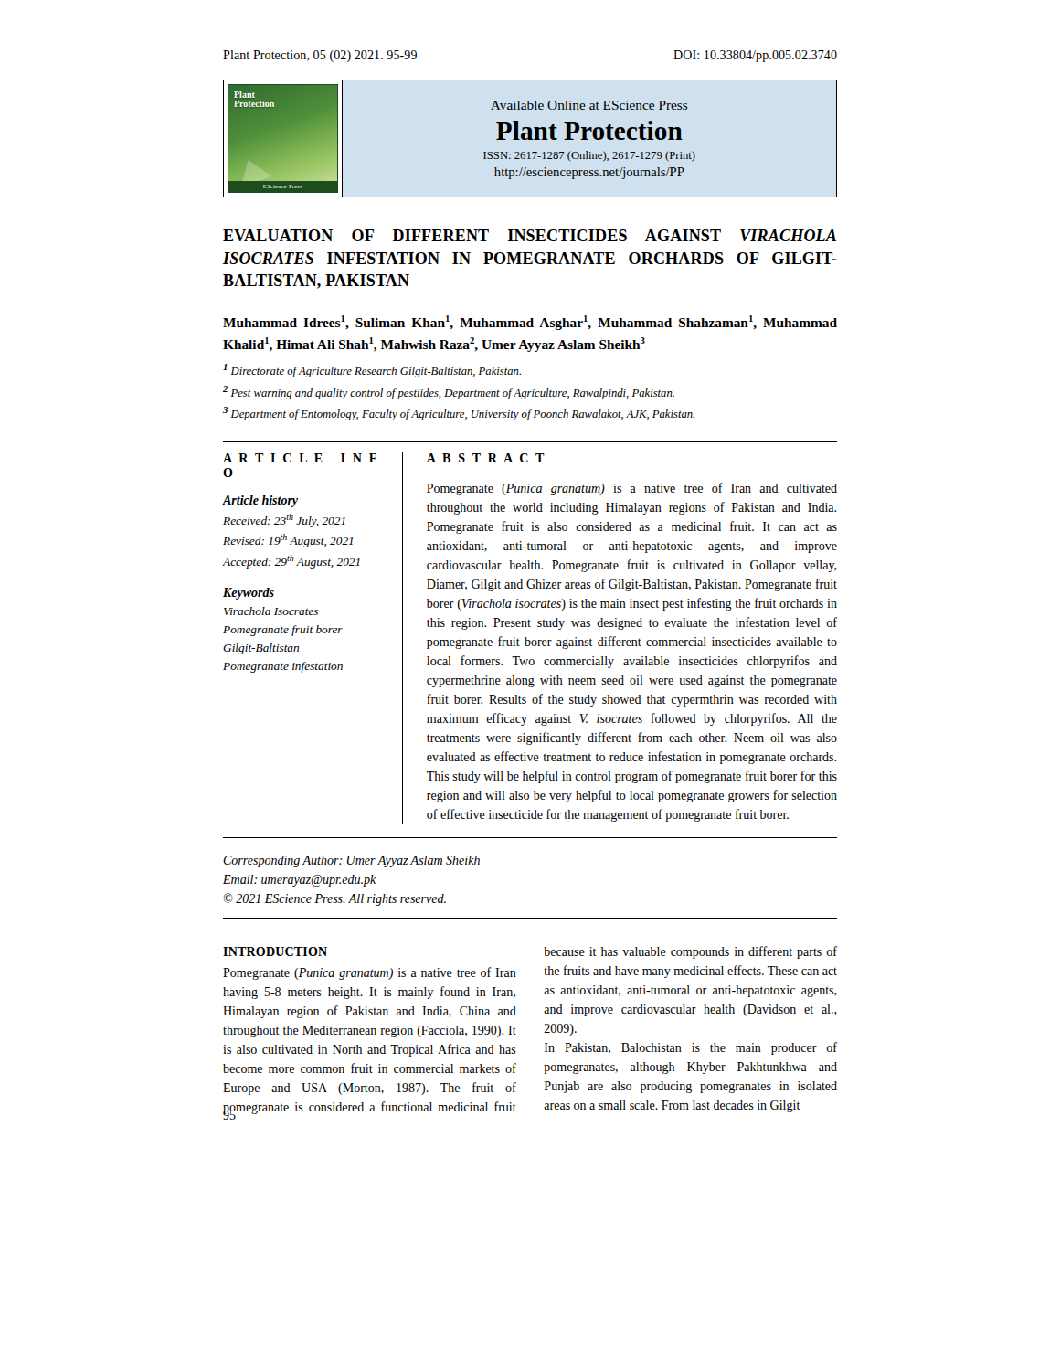Plant Protection, 05 (02) 2021. 95-99 DOI: 10.33804/pp.005.02.3740
Plant
Protection
EScience Press
Available Online at EScience Press
Plant Protection
ISSN: 2617-1287 (Online), 2617-1279 (Print)
http://esciencepress.net/journals/PP
Evaluation of different insecticides against Virachola isocrates infestation in pomegranate orchards of Gilgit-Baltistan, Pakistan
Muhammad Idrees1, Suliman Khan1, Muhammad Asghar1, Muhammad Shahzaman1, Muhammad Khalid1, Himat Ali Shah1, Mahwish Raza2, Umer Ayyaz Aslam Sheikh3
1 Directorate of Agriculture Research Gilgit-Baltistan, Pakistan.
2 Pest warning and quality control of pestiides, Department of Agriculture, Rawalpindi, Pakistan.
3 Department of Entomology, Faculty of Agriculture, University of Poonch Rawalakot, AJK, Pakistan.
A R T I C L E I N F O
Article history
Received: 23th July, 2021
Revised: 19th August, 2021
Accepted: 29th August, 2021
Keywords
Virachola Isocrates
Pomegranate fruit borer
Gilgit-Baltistan
Pomegranate infestation
A B S T R A C T
Pomegranate (Punica granatum) is a native tree of Iran and cultivated throughout the world including Himalayan regions of Pakistan and India. Pomegranate fruit is also considered as a medicinal fruit. It can act as antioxidant, anti-tumoral or anti-hepatotoxic agents, and improve cardiovascular health. Pomegranate fruit is cultivated in Gollapor vellay, Diamer, Gilgit and Ghizer areas of Gilgit-Baltistan, Pakistan. Pomegranate fruit borer (Virachola isocrates) is the main insect pest infesting the fruit orchards in this region. Present study was designed to evaluate the infestation level of pomegranate fruit borer against different commercial insecticides available to local formers. Two commercially available insecticides chlorpyrifos and cypermethrine along with neem seed oil were used against the pomegranate fruit borer. Results of the study showed that cypermthrin was recorded with maximum efficacy against V. isocrates followed by chlorpyrifos. All the treatments were significantly different from each other. Neem oil was also evaluated as effective treatment to reduce infestation in pomegranate orchards. This study will be helpful in control program of pomegranate fruit borer for this region and will also be very helpful to local pomegranate growers for selection of effective insecticide for the management of pomegranate fruit borer.
Corresponding Author: Umer Ayyaz Aslam Sheikh
Email: umerayaz@upr.edu.pk
© 2021 EScience Press. All rights reserved.
INTRODUCTION
Pomegranate (Punica granatum) is a native tree of Iran having 5-8 meters height. It is mainly found in Iran, Himalayan region of Pakistan and India, China and throughout the Mediterranean region (Facciola, 1990). It is also cultivated in North and Tropical Africa and has become more common fruit in commercial markets of Europe and USA (Morton, 1987). The fruit of pomegranate is considered a functional medicinal fruit because it has valuable compounds in different parts of the fruits and have many medicinal effects. These can act as antioxidant, anti-tumoral or anti-hepatotoxic agents, and improve cardiovascular health (Davidson et al., 2009).
In Pakistan, Balochistan is the main producer of pomegranates, although Khyber Pakhtunkhwa and Punjab are also producing pomegranates in isolated areas on a small scale. From last decades in Gilgit
95